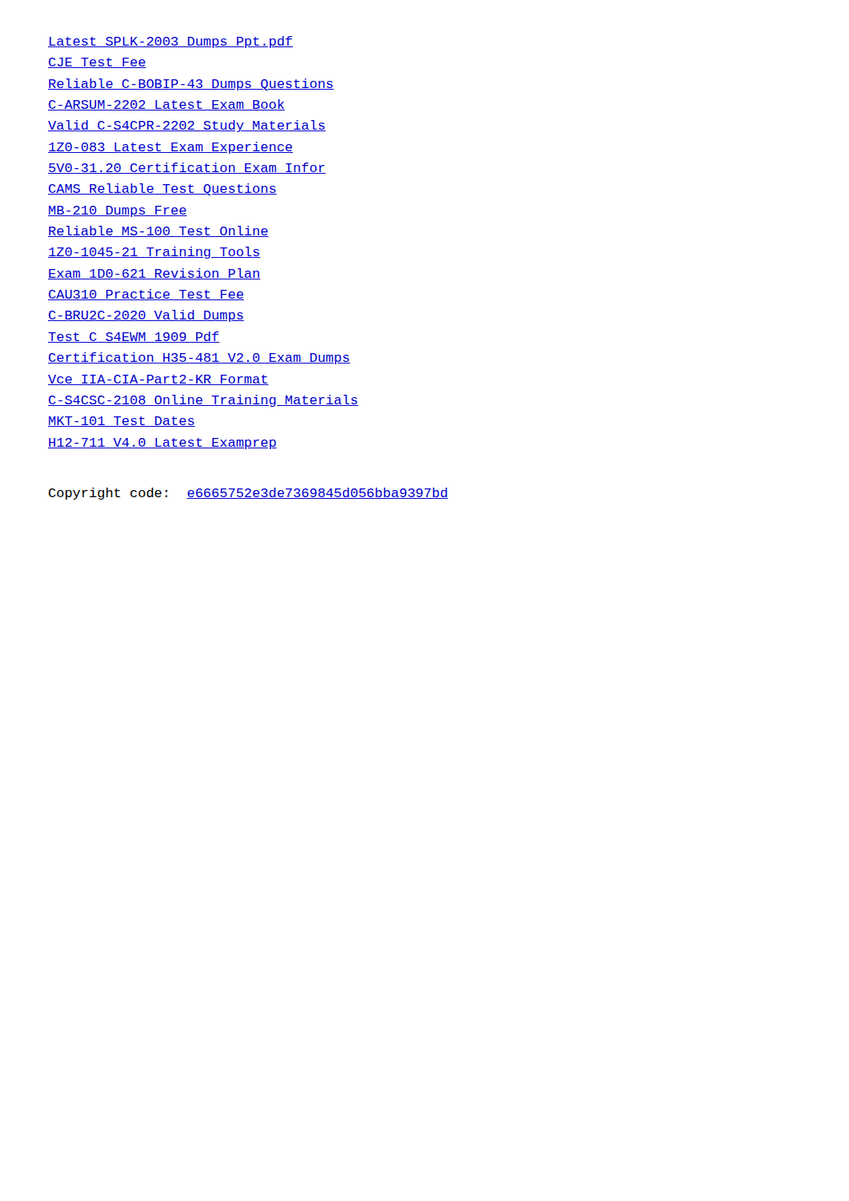Latest SPLK-2003 Dumps Ppt.pdf
CJE Test Fee
Reliable C-BOBIP-43 Dumps Questions
C-ARSUM-2202 Latest Exam Book
Valid C-S4CPR-2202 Study Materials
1Z0-083 Latest Exam Experience
5V0-31.20 Certification Exam Infor
CAMS Reliable Test Questions
MB-210 Dumps Free
Reliable MS-100 Test Online
1Z0-1045-21 Training Tools
Exam 1D0-621 Revision Plan
CAU310 Practice Test Fee
C-BRU2C-2020 Valid Dumps
Test C_S4EWM_1909 Pdf
Certification H35-481_V2.0 Exam Dumps
Vce IIA-CIA-Part2-KR Format
C-S4CSC-2108 Online Training Materials
MKT-101 Test Dates
H12-711_V4.0 Latest Examprep
Copyright code: e6665752e3de7369845d056bba9397bd